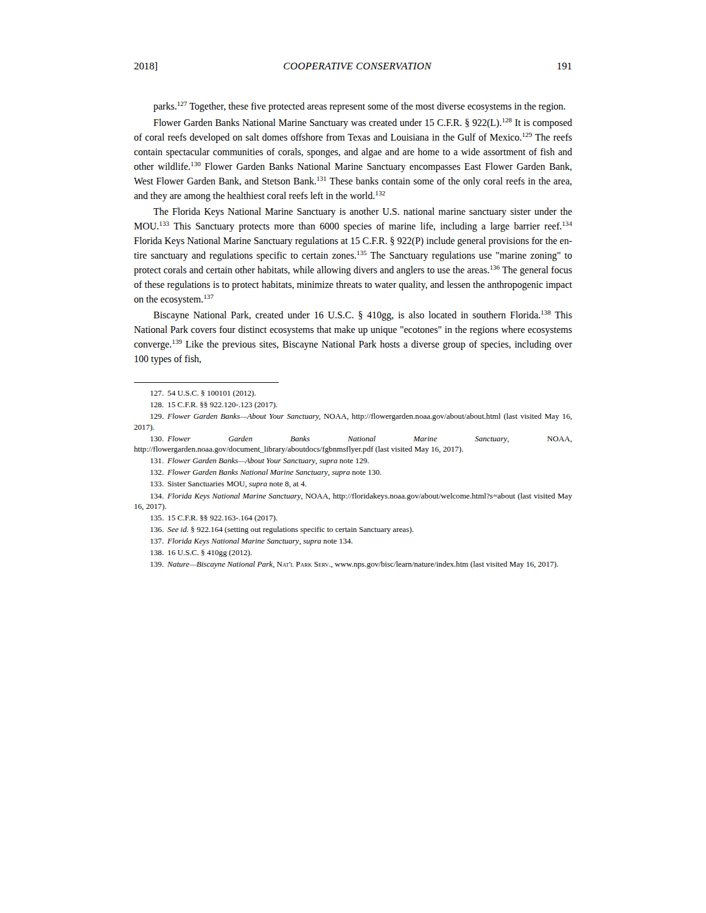2018] COOPERATIVE CONSERVATION 191
parks.127 Together, these five protected areas represent some of the most diverse ecosystems in the region.
Flower Garden Banks National Marine Sanctuary was created under 15 C.F.R. § 922(L).128 It is composed of coral reefs developed on salt domes offshore from Texas and Louisiana in the Gulf of Mexico.129 The reefs contain spectacular communities of corals, sponges, and algae and are home to a wide assortment of fish and other wildlife.130 Flower Garden Banks National Marine Sanctuary encompasses East Flower Garden Bank, West Flower Garden Bank, and Stetson Bank.131 These banks contain some of the only coral reefs in the area, and they are among the healthiest coral reefs left in the world.132
The Florida Keys National Marine Sanctuary is another U.S. national marine sanctuary sister under the MOU.133 This Sanctuary protects more than 6000 species of marine life, including a large barrier reef.134 Florida Keys National Marine Sanctuary regulations at 15 C.F.R. § 922(P) include general provisions for the entire sanctuary and regulations specific to certain zones.135 The Sanctuary regulations use "marine zoning" to protect corals and certain other habitats, while allowing divers and anglers to use the areas.136 The general focus of these regulations is to protect habitats, minimize threats to water quality, and lessen the anthropogenic impact on the ecosystem.137
Biscayne National Park, created under 16 U.S.C. § 410gg, is also located in southern Florida.138 This National Park covers four distinct ecosystems that make up unique "ecotones" in the regions where ecosystems converge.139 Like the previous sites, Biscayne National Park hosts a diverse group of species, including over 100 types of fish,
127. 54 U.S.C. § 100101 (2012).
128. 15 C.F.R. §§ 922.120-.123 (2017).
129. Flower Garden Banks—About Your Sanctuary, NOAA, http://flowergarden.noaa.gov/about/about.html (last visited May 16, 2017).
130. Flower Garden Banks National Marine Sanctuary, NOAA, http://flowergarden.noaa.gov/document_library/aboutdocs/fgbnmsflyer.pdf (last visited May 16, 2017).
131. Flower Garden Banks—About Your Sanctuary, supra note 129.
132. Flower Garden Banks National Marine Sanctuary, supra note 130.
133. Sister Sanctuaries MOU, supra note 8, at 4.
134. Florida Keys National Marine Sanctuary, NOAA, http://floridakeys.noaa.gov/about/welcome.html?s=about (last visited May 16, 2017).
135. 15 C.F.R. §§ 922.163-.164 (2017).
136. See id. § 922.164 (setting out regulations specific to certain Sanctuary areas).
137. Florida Keys National Marine Sanctuary, supra note 134.
138. 16 U.S.C. § 410gg (2012).
139. Nature—Biscayne National Park, Nat'l Park Serv., www.nps.gov/bisc/learn/nature/index.htm (last visited May 16, 2017).